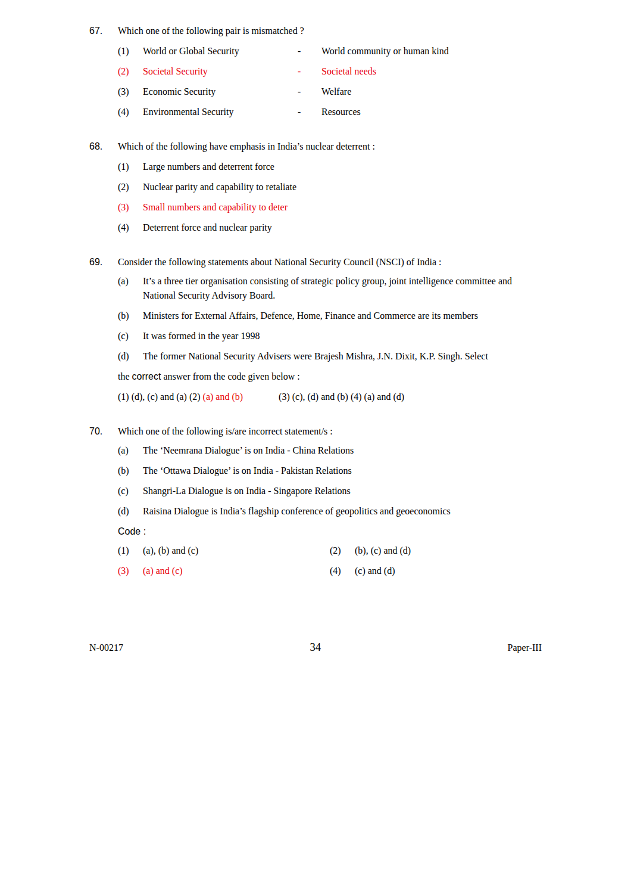67.
Which one of the following pair is mismatched ?
(1)
World or Global Security
-
World community or human kind
(2)
Societal Security
-
Societal needs
(3)
Economic Security
-
Welfare
(4)
Environmental Security
-
Resources
68.
Which of the following have emphasis in India’s nuclear deterrent :
(1)
Large numbers and deterrent force
(2)
Nuclear parity and capability to retaliate
(3)
Small numbers and capability to deter
(4)
Deterrent force and nuclear parity
69.
Consider the following statements about National Security Council (NSCI) of India :
(a)
It’s a three tier organisation consisting of strategic policy group, joint intelligence committee and National Security Advisory Board.
(b)
Ministers for External Affairs, Defence, Home, Finance and Commerce are its members
(c)
It was formed in the year 1998
(d)
The former National Security Advisers were Brajesh Mishra, J.N. Dixit, K.P. Singh. Select
the correct answer from the code given below :
(1) (d), (c) and (a) (2) (a) and (b)
(3) (c), (d) and (b) (4) (a) and (d)
70.
Which one of the following is/are incorrect statement/s :
(a)
The ‘Neemrana Dialogue’ is on India - China Relations
(b)
The ‘Ottawa Dialogue’ is on India - Pakistan Relations
(c)
Shangri-La Dialogue is on India - Singapore Relations
(d)
Raisina Dialogue is India’s flagship conference of geopolitics and geoeconomics
Code :
(1)
(a), (b) and (c)
(2)
(b), (c) and (d)
(3)
(a) and (c)
(4)
(c) and (d)
N-00217
34
Paper-III